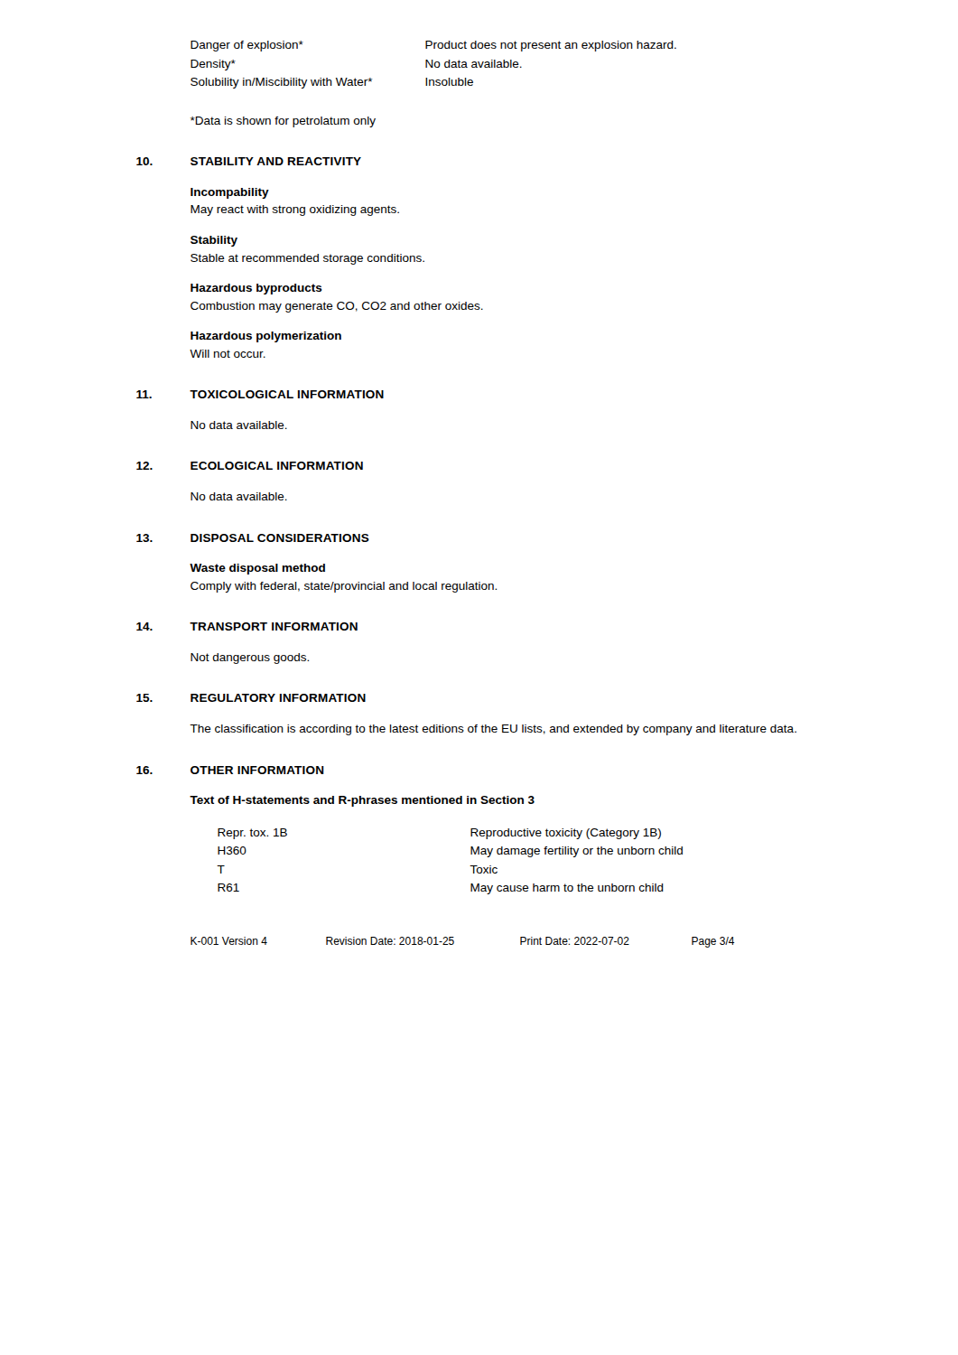| Danger of explosion* | Product does not present an explosion hazard. |
| Density* | No data available. |
| Solubility in/Miscibility with Water* | Insoluble |
*Data is shown for petrolatum only
10.
Stability and Reactivity
Incompability
May react with strong oxidizing agents.
Stability
Stable at recommended storage conditions.
Hazardous byproducts
Combustion may generate CO, CO2 and other oxides.
Hazardous polymerization
Will not occur.
11.
Toxicological Information
No data available.
12.
Ecological Information
No data available.
13.
Disposal Considerations
Waste disposal method
Comply with federal, state/provincial and local regulation.
14.
Transport Information
Not dangerous goods.
15.
Regulatory Information
The classification is according to the latest editions of the EU lists, and extended by company and literature data.
16.
Other Information
Text of H-statements and R-phrases mentioned in Section 3
| Repr. tox. 1B | Reproductive toxicity (Category 1B) |
| H360 | May damage fertility or the unborn child |
| T | Toxic |
| R61 | May cause harm to the unborn child |
K-001 Version 4 Revision Date: 2018-01-25 Print Date: 2022-07-02 Page 3/4